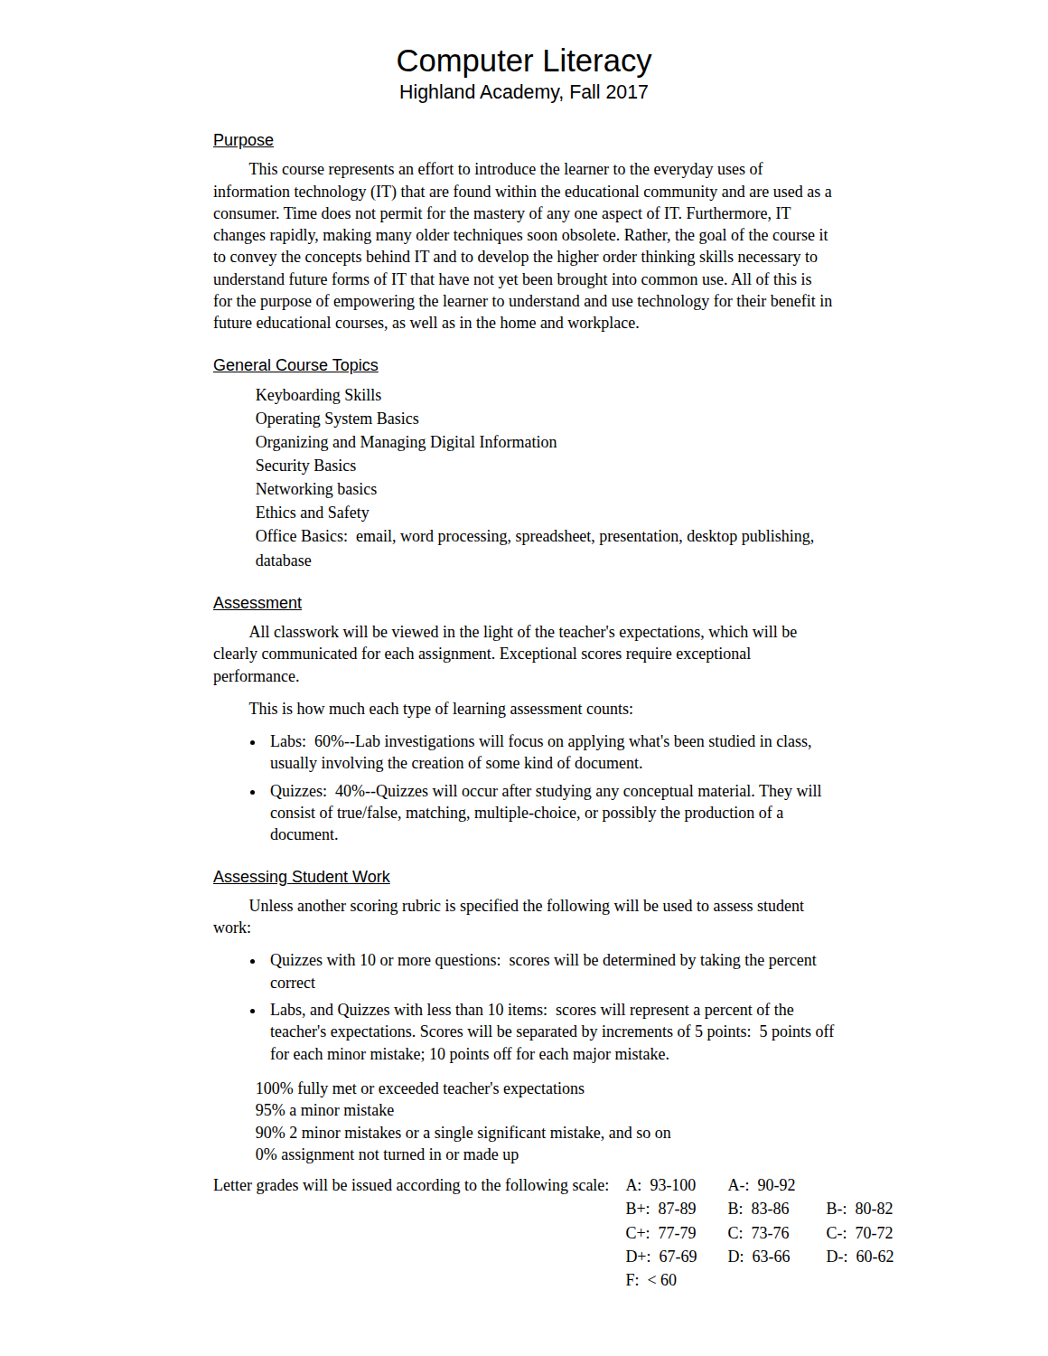Computer Literacy
Highland Academy, Fall 2017
Purpose
This course represents an effort to introduce the learner to the everyday uses of information technology (IT) that are found within the educational community and are used as a consumer. Time does not permit for the mastery of any one aspect of IT. Furthermore, IT changes rapidly, making many older techniques soon obsolete. Rather, the goal of the course it to convey the concepts behind IT and to develop the higher order thinking skills necessary to understand future forms of IT that have not yet been brought into common use. All of this is for the purpose of empowering the learner to understand and use technology for their benefit in future educational courses, as well as in the home and workplace.
General Course Topics
Keyboarding Skills
Operating System Basics
Organizing and Managing Digital Information
Security Basics
Networking basics
Ethics and Safety
Office Basics: email, word processing, spreadsheet, presentation, desktop publishing, database
Assessment
All classwork will be viewed in the light of the teacher's expectations, which will be clearly communicated for each assignment. Exceptional scores require exceptional performance.
This is how much each type of learning assessment counts:
Labs: 60%--Lab investigations will focus on applying what's been studied in class, usually involving the creation of some kind of document.
Quizzes: 40%--Quizzes will occur after studying any conceptual material. They will consist of true/false, matching, multiple-choice, or possibly the production of a document.
Assessing Student Work
Unless another scoring rubric is specified the following will be used to assess student work:
Quizzes with 10 or more questions: scores will be determined by taking the percent correct
Labs, and Quizzes with less than 10 items: scores will represent a percent of the teacher's expectations. Scores will be separated by increments of 5 points: 5 points off for each minor mistake; 10 points off for each major mistake.
100% fully met or exceeded teacher's expectations
95% a minor mistake
90% 2 minor mistakes or a single significant mistake, and so on
0% assignment not turned in or made up
Letter grades will be issued according to the following scale:
| A: 93-100 | A-: 90-92 | |
| B+: 87-89 | B: 83-86 | B-: 80-82 |
| C+: 77-79 | C: 73-76 | C-: 70-72 |
| D+: 67-69 | D: 63-66 | D-: 60-62 |
| F: < 60 | | |